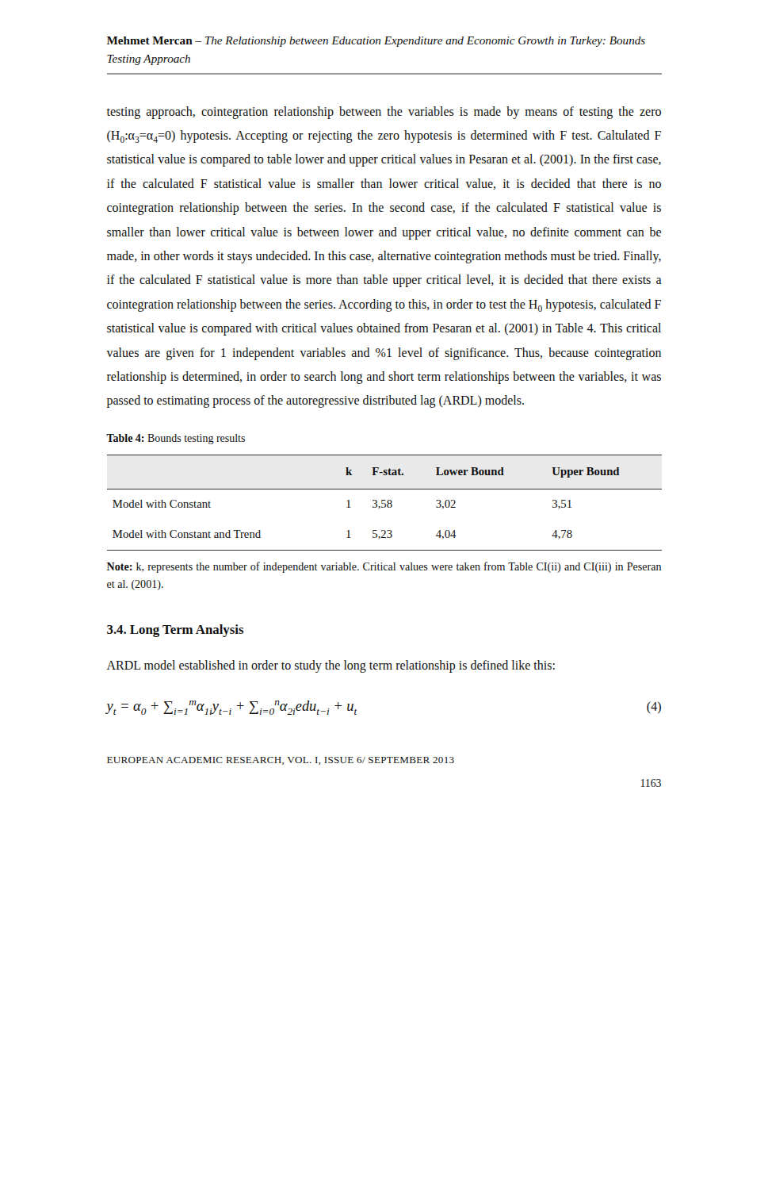Mehmet Mercan – The Relationship between Education Expenditure and Economic Growth in Turkey: Bounds Testing Approach
testing approach, cointegration relationship between the variables is made by means of testing the zero (H0:α3=α4=0) hypotesis. Accepting or rejecting the zero hypotesis is determined with F test. Caltulated F statistical value is compared to table lower and upper critical values in Pesaran et al. (2001). In the first case, if the calculated F statistical value is smaller than lower critical value, it is decided that there is no cointegration relationship between the series. In the second case, if the calculated F statistical value is smaller than lower critical value is between lower and upper critical value, no definite comment can be made, in other words it stays undecided. In this case, alternative cointegration methods must be tried. Finally, if the calculated F statistical value is more than table upper critical level, it is decided that there exists a cointegration relationship between the series. According to this, in order to test the H0 hypotesis, calculated F statistical value is compared with critical values obtained from Pesaran et al. (2001) in Table 4. This critical values are given for 1 independent variables and %1 level of significance. Thus, because cointegration relationship is determined, in order to search long and short term relationships between the variables, it was passed to estimating process of the autoregressive distributed lag (ARDL) models.
Table 4: Bounds testing results
| | k | F-stat. | Lower Bound | Upper Bound |
| --- | --- | --- | --- | --- |
| Model with Constant | 1 | 3,58 | 3,02 | 3,51 |
| Model with Constant and Trend | 1 | 5,23 | 4,04 | 4,78 |
Note: k, represents the number of independent variable. Critical values were taken from Table CI(ii) and CI(iii) in Peseran et al. (2001).
3.4. Long Term Analysis
ARDL model established in order to study the long term relationship is defined like this:
yt = α0 + ∑i=1mα1iyt−i + ∑i=0nα2iedut−i + ut (4)
EUROPEAN ACADEMIC RESEARCH, VOL. I, ISSUE 6/ SEPTEMBER 2013
1163